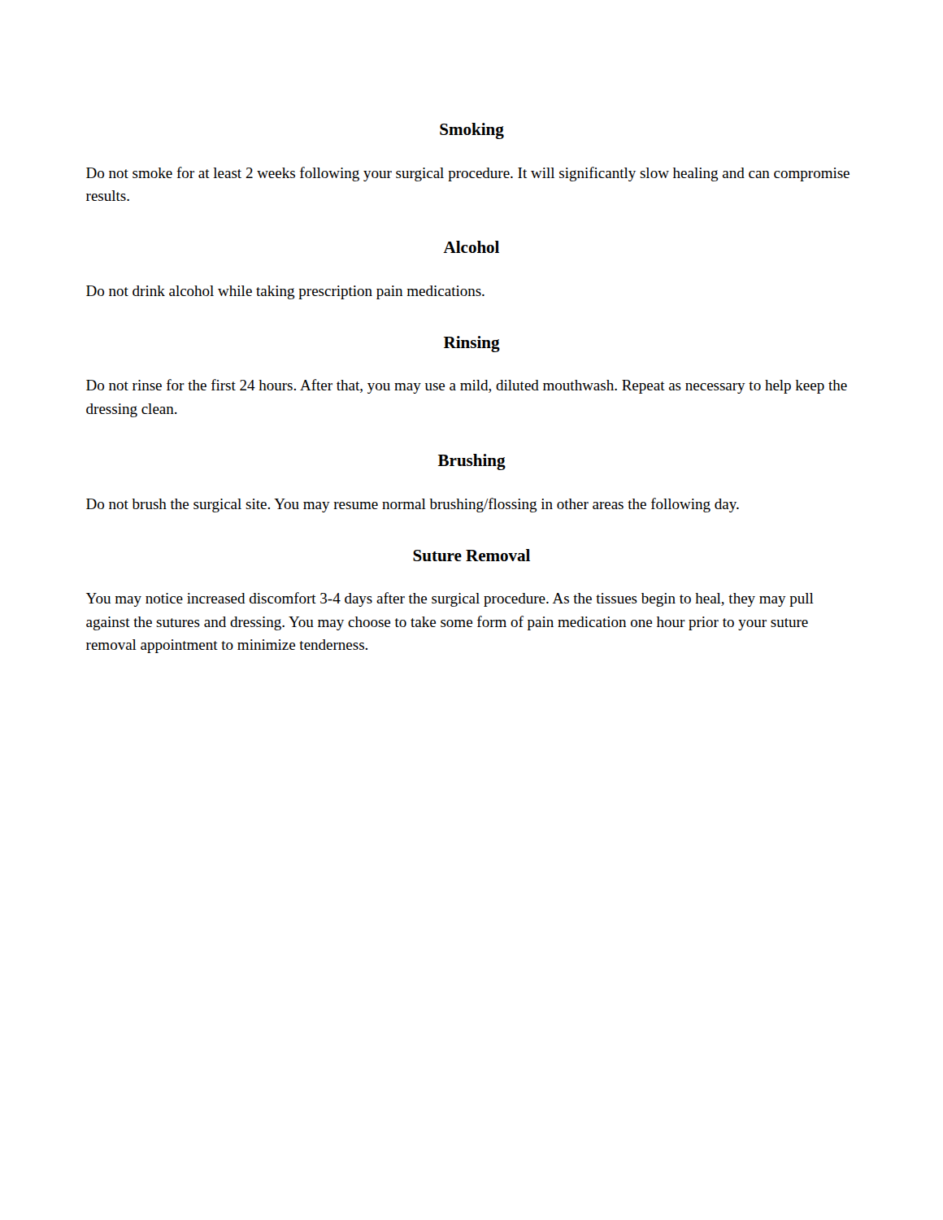Smoking
Do not smoke for at least 2 weeks following your surgical procedure. It will significantly slow healing and can compromise results.
Alcohol
Do not drink alcohol while taking prescription pain medications.
Rinsing
Do not rinse for the first 24 hours. After that, you may use a mild, diluted mouthwash. Repeat as necessary to help keep the dressing clean.
Brushing
Do not brush the surgical site. You may resume normal brushing/flossing in other areas the following day.
Suture Removal
You may notice increased discomfort 3-4 days after the surgical procedure. As the tissues begin to heal, they may pull against the sutures and dressing. You may choose to take some form of pain medication one hour prior to your suture removal appointment to minimize tenderness.